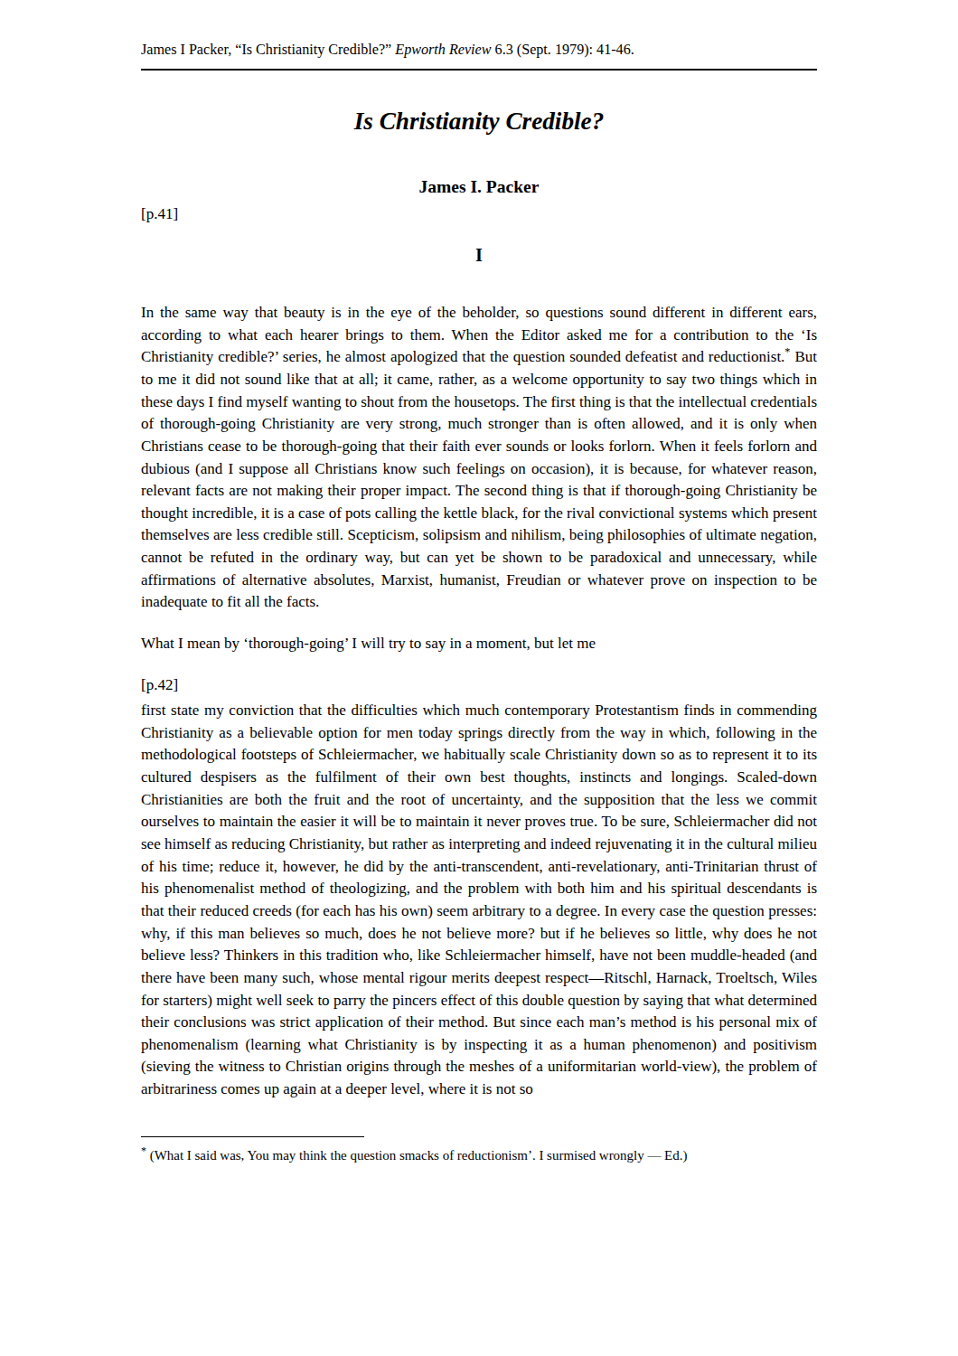James I Packer, “Is Christianity Credible?” Epworth Review 6.3 (Sept. 1979): 41-46.
Is Christianity Credible?
James I. Packer
[p.41]
I
In the same way that beauty is in the eye of the beholder, so questions sound different in different ears, according to what each hearer brings to them. When the Editor asked me for a contribution to the ‘Is Christianity credible?’ series, he almost apologized that the question sounded defeatist and reductionist.* But to me it did not sound like that at all; it came, rather, as a welcome opportunity to say two things which in these days I find myself wanting to shout from the housetops. The first thing is that the intellectual credentials of thorough-going Christianity are very strong, much stronger than is often allowed, and it is only when Christians cease to be thorough-going that their faith ever sounds or looks forlorn. When it feels forlorn and dubious (and I suppose all Christians know such feelings on occasion), it is because, for whatever reason, relevant facts are not making their proper impact. The second thing is that if thorough-going Christianity be thought incredible, it is a case of pots calling the kettle black, for the rival convictional systems which present themselves are less credible still. Scepticism, solipsism and nihilism, being philosophies of ultimate negation, cannot be refuted in the ordinary way, but can yet be shown to be paradoxical and unnecessary, while affirmations of alternative absolutes, Marxist, humanist, Freudian or whatever prove on inspection to be inadequate to fit all the facts.
What I mean by ‘thorough-going’ I will try to say in a moment, but let me
[p.42]
first state my conviction that the difficulties which much contemporary Protestantism finds in commending Christianity as a believable option for men today springs directly from the way in which, following in the methodological footsteps of Schleiermacher, we habitually scale Christianity down so as to represent it to its cultured despisers as the fulfilment of their own best thoughts, instincts and longings. Scaled-down Christianities are both the fruit and the root of uncertainty, and the supposition that the less we commit ourselves to maintain the easier it will be to maintain it never proves true. To be sure, Schleiermacher did not see himself as reducing Christianity, but rather as interpreting and indeed rejuvenating it in the cultural milieu of his time; reduce it, however, he did by the anti-transcendent, anti-revelationary, anti-Trinitarian thrust of his phenomenalist method of theologizing, and the problem with both him and his spiritual descendants is that their reduced creeds (for each has his own) seem arbitrary to a degree. In every case the question presses: why, if this man believes so much, does he not believe more? but if he believes so little, why does he not believe less? Thinkers in this tradition who, like Schleiermacher himself, have not been muddle-headed (and there have been many such, whose mental rigour merits deepest respect—Ritschl, Harnack, Troeltsch, Wiles for starters) might well seek to parry the pincers effect of this double question by saying that what determined their conclusions was strict application of their method. But since each man’s method is his personal mix of phenomenalism (learning what Christianity is by inspecting it as a human phenomenon) and positivism (sieving the witness to Christian origins through the meshes of a uniformitarian world-view), the problem of arbitrariness comes up again at a deeper level, where it is not so
* (What I said was, You may think the question smacks of reductionism’. I surmised wrongly — Ed.)